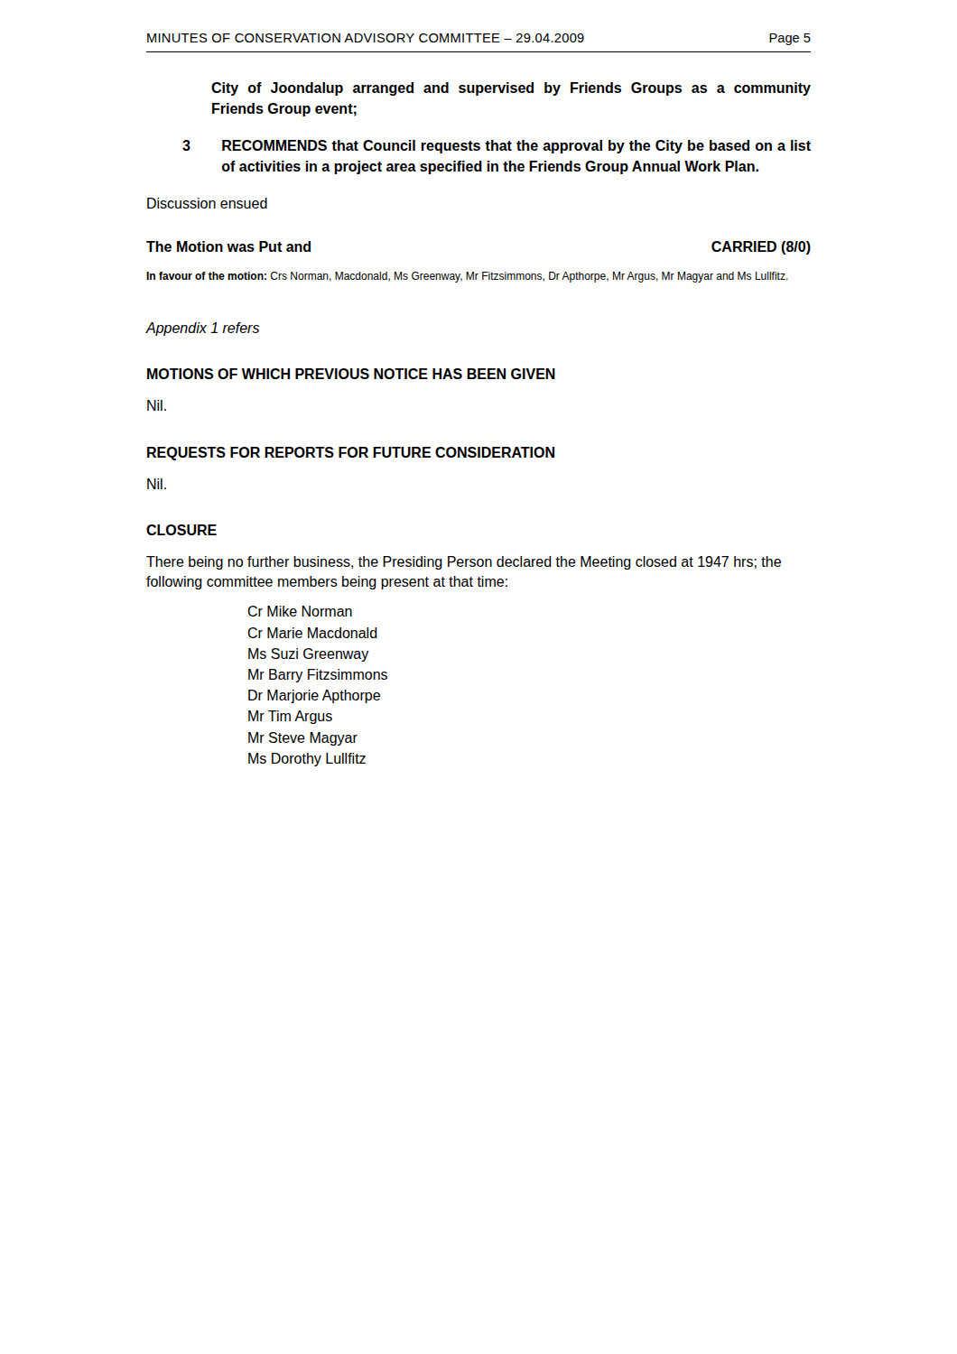Minutes of Conservation Advisory Committee – 29.04.2009 Page 5
City of Joondalup arranged and supervised by Friends Groups as a community Friends Group event;
3 RECOMMENDS that Council requests that the approval by the City be based on a list of activities in a project area specified in the Friends Group Annual Work Plan.
Discussion ensued
The Motion was Put and CARRIED (8/0)
In favour of the motion: Crs Norman, Macdonald, Ms Greenway, Mr Fitzsimmons, Dr Apthorpe, Mr Argus, Mr Magyar and Ms Lullfitz.
Appendix 1 refers
Motions of which previous notice has been given
Nil.
Requests for reports for future consideration
Nil.
Closure
There being no further business, the Presiding Person declared the Meeting closed at 1947 hrs; the following committee members being present at that time:
Cr Mike Norman
Cr Marie Macdonald
Ms Suzi Greenway
Mr Barry Fitzsimmons
Dr Marjorie Apthorpe
Mr Tim Argus
Mr Steve Magyar
Ms Dorothy Lullfitz